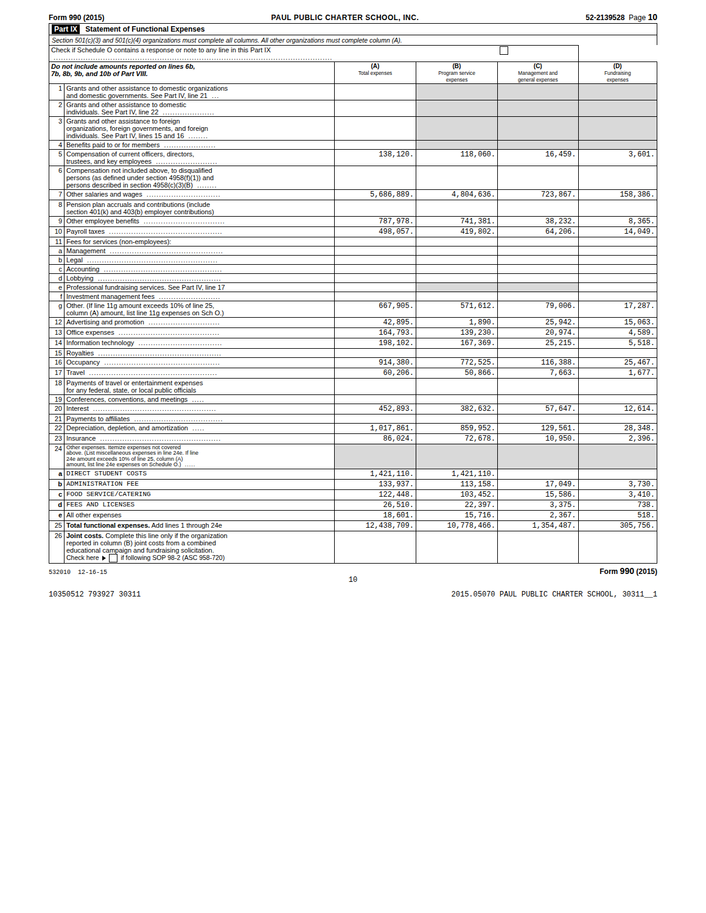Form 990 (2015)
PAUL PUBLIC CHARTER SCHOOL, INC.
52-2139528 Page 10
Part IX Statement of Functional Expenses
Section 501(c)(3) and 501(c)(4) organizations must complete all columns. All other organizations must complete column (A).
| Check if Schedule O contains a response or note to any line in this Part IX ................................................................................................................. | | | |
| Do not include amounts reported on lines 6b, 7b, 8b, 9b, and 10b of Part VIII. | (A) Total expenses | (B) Program service expenses | (C) Management and general expenses | (D) Fundraising expenses |
| 1 | Grants and other assistance to domestic organizations and domestic governments. See Part IV, line 21 ... | | | | |
| 2 | Grants and other assistance to domestic individuals. See Part IV, line 22 ..................... | | | | |
| 3 | Grants and other assistance to foreign organizations, foreign governments, and foreign individuals. See Part IV, lines 15 and 16 ........ | | | | |
| 4 | Benefits paid to or for members ..................... | | | | |
| 5 | Compensation of current officers, directors, trustees, and key employees ......................... | 138,120. | 118,060. | 16,459. | 3,601. |
| 6 | Compensation not included above, to disqualified persons (as defined under section 4958(f)(1)) and persons described in section 4958(c)(3)(B) ........ | | | | |
| 7 | Other salaries and wages .............................. | 5,686,889. | 4,804,636. | 723,867. | 158,386. |
| 8 | Pension plan accruals and contributions (include section 401(k) and 403(b) employer contributions) | | | | |
| 9 | Other employee benefits ................................. | 787,978. | 741,381. | 38,232. | 8,365. |
| 10 | Payroll taxes .............................................. | 498,057. | 419,802. | 64,206. | 14,049. |
| 11 | Fees for services (non-employees): | | | | |
| a | Management .............................................. | | | | |
| b | Legal ..................................................... | | | | |
| c | Accounting ................................................ | | | | |
| d | Lobbying .................................................. | | | | |
| e | Professional fundraising services. See Part IV, line 17 | | | | |
| f | Investment management fees ......................... | | | | |
| g | Other. (If line 11g amount exceeds 10% of line 25, column (A) amount, list line 11g expenses on Sch O.) | 667,905. | 571,612. | 79,006. | 17,287. |
| 12 | Advertising and promotion ............................. | 42,895. | 1,890. | 25,942. | 15,063. |
| 13 | Office expenses ......................................... | 164,793. | 139,230. | 20,974. | 4,589. |
| 14 | Information technology .................................. | 198,102. | 167,369. | 25,215. | 5,518. |
| 15 | Royalties .................................................. | | | | |
| 16 | Occupancy ............................................... | 914,380. | 772,525. | 116,388. | 25,467. |
| 17 | Travel .................................................... | 60,206. | 50,866. | 7,663. | 1,677. |
| 18 | Payments of travel or entertainment expenses for any federal, state, or local public officials | | | | |
| 19 | Conferences, conventions, and meetings ..... | | | | |
| 20 | Interest .................................................. | 452,893. | 382,632. | 57,647. | 12,614. |
| 21 | Payments to affiliates .................................... | | | | |
| 22 | Depreciation, depletion, and amortization ..... | 1,017,861. | 859,952. | 129,561. | 28,348. |
| 23 | Insurance ................................................. | 86,024. | 72,678. | 10,950. | 2,396. |
| 24 | Other expenses. Itemize expenses not covered above. (List miscellaneous expenses in line 24e. If line 24e amount exceeds 10% of line 25, column (A) amount, list line 24e expenses on Schedule O.) ..... | | | | |
| a | DIRECT STUDENT COSTS | 1,421,110. | 1,421,110. | | |
| b | ADMINISTRATION FEE | 133,937. | 113,158. | 17,049. | 3,730. |
| c | FOOD SERVICE/CATERING | 122,448. | 103,452. | 15,586. | 3,410. |
| d | FEES AND LICENSES | 26,510. | 22,397. | 3,375. | 738. |
| e | All other expenses | 18,601. | 15,716. | 2,367. | 518. |
| 25 | Total functional expenses. Add lines 1 through 24e | 12,438,709. | 10,778,466. | 1,354,487. | 305,756. |
| 26 | Joint costs. Complete this line only if the organization reported in column (B) joint costs from a combined educational campaign and fundraising solicitation. Check here if following SOP 98-2 (ASC 958-720) | | | | |
532010 12-16-15
Form 990 (2015)
10
10350512 793927 30311
2015.05070 PAUL PUBLIC CHARTER SCHOOL, 30311__1